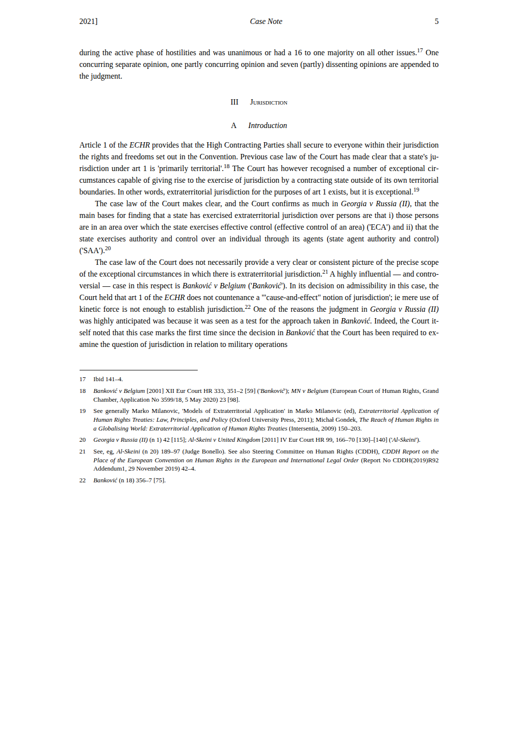2021] Case Note 5
during the active phase of hostilities and was unanimous or had a 16 to one majority on all other issues.17 One concurring separate opinion, one partly concurring opinion and seven (partly) dissenting opinions are appended to the judgment.
IIIJurisdiction
AIntroduction
Article 1 of the ECHR provides that the High Contracting Parties shall secure to everyone within their jurisdiction the rights and freedoms set out in the Convention. Previous case law of the Court has made clear that a state's jurisdiction under art 1 is 'primarily territorial'.18 The Court has however recognised a number of exceptional circumstances capable of giving rise to the exercise of jurisdiction by a contracting state outside of its own territorial boundaries. In other words, extraterritorial jurisdiction for the purposes of art 1 exists, but it is exceptional.19
The case law of the Court makes clear, and the Court confirms as much in Georgia v Russia (II), that the main bases for finding that a state has exercised extraterritorial jurisdiction over persons are that i) those persons are in an area over which the state exercises effective control (effective control of an area) ('ECA') and ii) that the state exercises authority and control over an individual through its agents (state agent authority and control) ('SAA').20
The case law of the Court does not necessarily provide a very clear or consistent picture of the precise scope of the exceptional circumstances in which there is extraterritorial jurisdiction.21 A highly influential — and controversial — case in this respect is Banković v Belgium ('Banković'). In its decision on admissibility in this case, the Court held that art 1 of the ECHR does not countenance a '"cause-and-effect" notion of jurisdiction'; ie mere use of kinetic force is not enough to establish jurisdiction.22 One of the reasons the judgment in Georgia v Russia (II) was highly anticipated was because it was seen as a test for the approach taken in Banković. Indeed, the Court itself noted that this case marks the first time since the decision in Banković that the Court has been required to examine the question of jurisdiction in relation to military operations
17 Ibid 141–4.
18 Banković v Belgium [2001] XII Eur Court HR 333, 351–2 [59] ('Banković'); MN v Belgium (European Court of Human Rights, Grand Chamber, Application No 3599/18, 5 May 2020) 23 [98].
19 See generally Marko Milanovic, 'Models of Extraterritorial Application' in Marko Milanovic (ed), Extraterritorial Application of Human Rights Treaties: Law, Principles, and Policy (Oxford University Press, 2011); Michał Gondek, The Reach of Human Rights in a Globalising World: Extraterritorial Application of Human Rights Treaties (Intersentia, 2009) 150–203.
20 Georgia v Russia (II) (n 1) 42 [115]; Al-Skeini v United Kingdom [2011] IV Eur Court HR 99, 166–70 [130]–[140] ('Al-Skeini').
21 See, eg, Al-Skeini (n 20) 189–97 (Judge Bonello). See also Steering Committee on Human Rights (CDDH), CDDH Report on the Place of the European Convention on Human Rights in the European and International Legal Order (Report No CDDH(2019)R92 Addendum1, 29 November 2019) 42–4.
22 Banković (n 18) 356–7 [75].